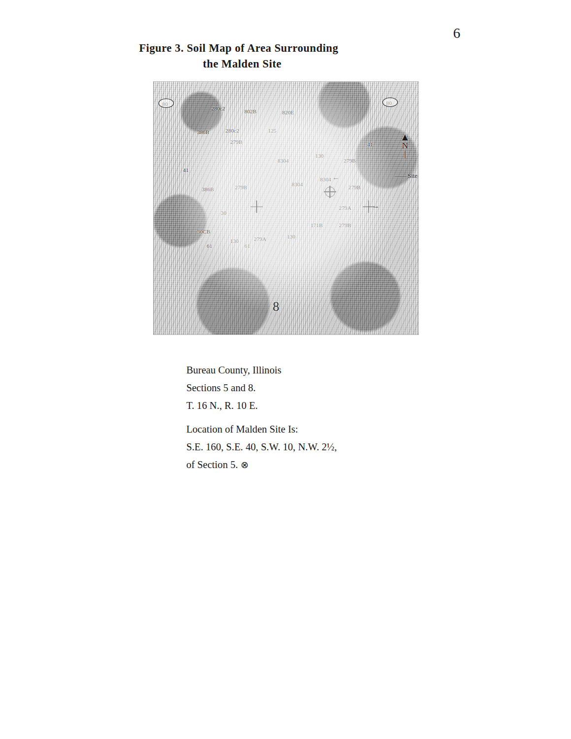6
Figure 3. Soil Map of Area Surrounding the Malden Site
80 280c2 802B 820E 80 386B 280c2 279B 125 41 130 8304 279B 41 386B 279B 8304 8304 279B 30 279A 30CB 61 130 61 279A 130 171B 279B 8
▲ N
│
—— Site
←
→
Bureau County, Illinois
Sections 5 and 8.
T. 16 N., R. 10 E.
Location of Malden Site Is:
S.E. 160, S.E. 40, S.W. 10, N.W. 2½,
of Section 5. ⊗